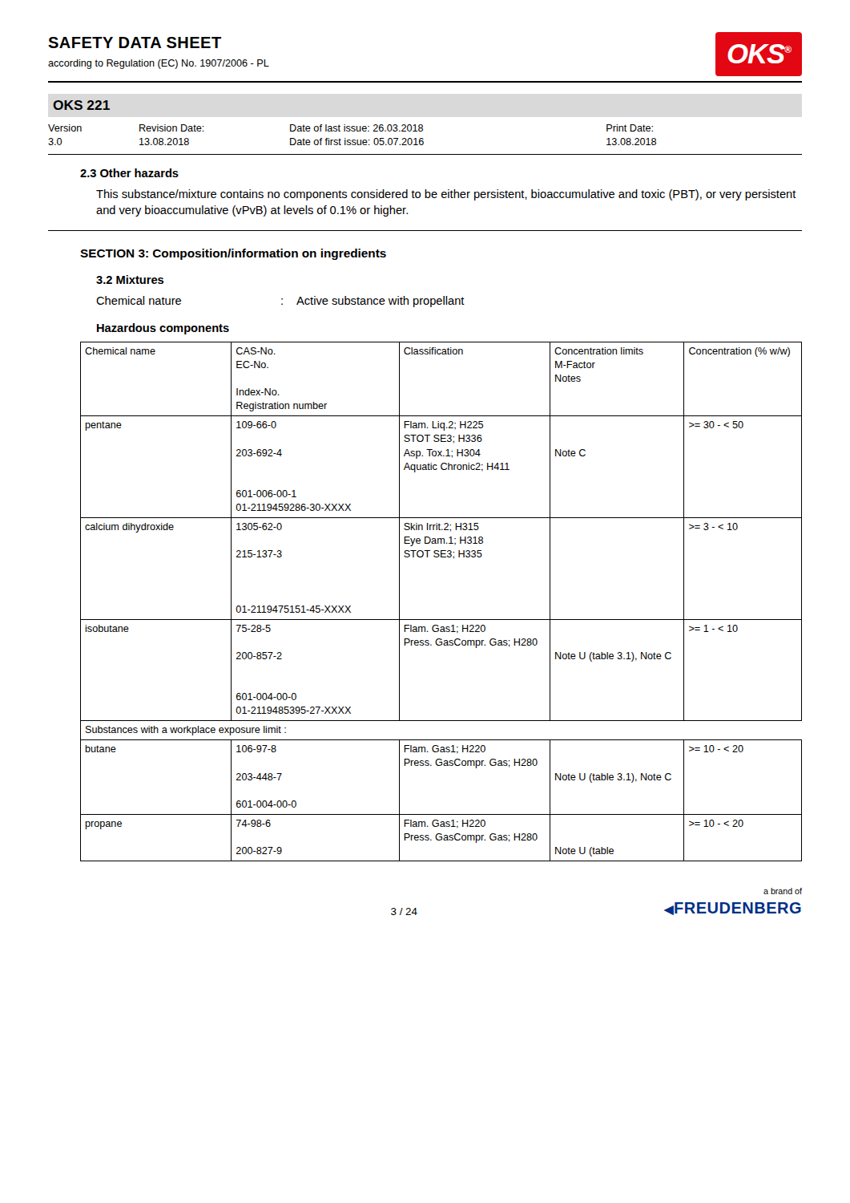SAFETY DATA SHEET
according to Regulation (EC) No. 1907/2006 - PL
OKS®
OKS 221
Version 3.0
Revision Date: 13.08.2018
Date of last issue: 26.03.2018 Date of first issue: 05.07.2016
Print Date: 13.08.2018
2.3 Other hazards
This substance/mixture contains no components considered to be either persistent, bioaccumulative and toxic (PBT), or very persistent and very bioaccumulative (vPvB) at levels of 0.1% or higher.
SECTION 3: Composition/information on ingredients
3.2 Mixtures
Chemical nature
:
Active substance with propellant
Hazardous components
| Chemical name | CAS-No. EC-No. Index-No. Registration number | Classification | Concentration limits M-Factor Notes | Concentration (% w/w) |
| --- | --- | --- | --- | --- |
| pentane | 109-66-0 203-692-4 601-006-00-1 01-2119459286-30-XXXX | Flam. Liq.2; H225 STOT SE3; H336 Asp. Tox.1; H304 Aquatic Chronic2; H411 | Note C | >= 30 - < 50 |
| calcium dihydroxide | 1305-62-0 215-137-3 01-2119475151-45-XXXX | Skin Irrit.2; H315 Eye Dam.1; H318 STOT SE3; H335 | | >= 3 - < 10 |
| isobutane | 75-28-5 200-857-2 601-004-00-0 01-2119485395-27-XXXX | Flam. Gas1; H220 Press. GasCompr. Gas; H280 | Note U (table 3.1), Note C | >= 1 - < 10 |
| Substances with a workplace exposure limit : |
| butane | 106-97-8 203-448-7 601-004-00-0 | Flam. Gas1; H220 Press. GasCompr. Gas; H280 | Note U (table 3.1), Note C | >= 10 - < 20 |
| propane | 74-98-6 200-827-9 | Flam. Gas1; H220 Press. GasCompr. Gas; H280 | Note U (table | >= 10 - < 20 |
3 / 24
a brand of
FREUDENBERG